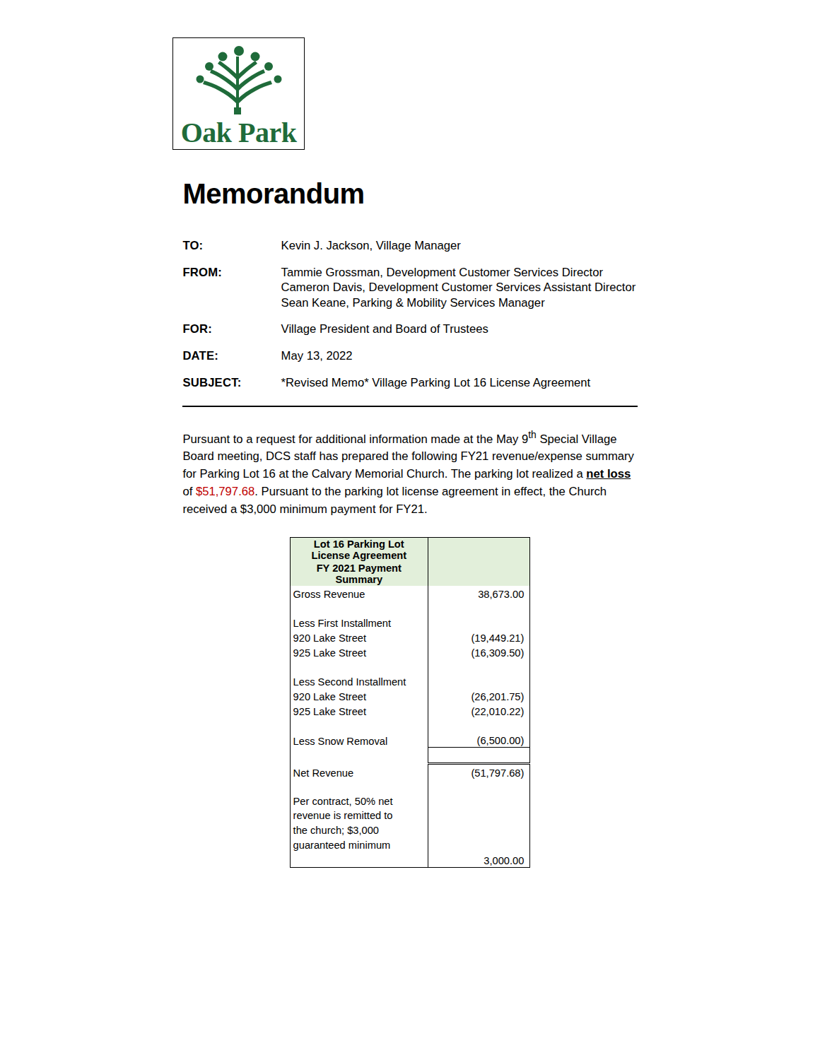Oak Park
Memorandum
| TO: | Kevin J. Jackson, Village Manager |
| FROM: | Tammie Grossman, Development Customer Services Director Cameron Davis, Development Customer Services Assistant Director Sean Keane, Parking & Mobility Services Manager |
| FOR: | Village President and Board of Trustees |
| DATE: | May 13, 2022 |
| SUBJECT: | *Revised Memo* Village Parking Lot 16 License Agreement |
Pursuant to a request for additional information made at the May 9th Special Village Board meeting, DCS staff has prepared the following FY21 revenue/expense summary for Parking Lot 16 at the Calvary Memorial Church. The parking lot realized a net loss of $51,797.68. Pursuant to the parking lot license agreement in effect, the Church received a $3,000 minimum payment for FY21.
| Lot 16 Parking Lot License Agreement | |
| FY 2021 Payment Summary | |
| Gross Revenue | 38,673.00 |
| Less First Installment | |
| 920 Lake Street | (19,449.21) |
| 925 Lake Street | (16,309.50) |
| Less Second Installment | |
| 920 Lake Street | (26,201.75) |
| 925 Lake Street | (22,010.22) |
| Less Snow Removal | (6,500.00) |
| Net Revenue | (51,797.68) |
| Per contract, 50% net | |
| revenue is remitted to | |
| the church; $3,000 | |
| guaranteed minimum | |
| | 3,000.00 |